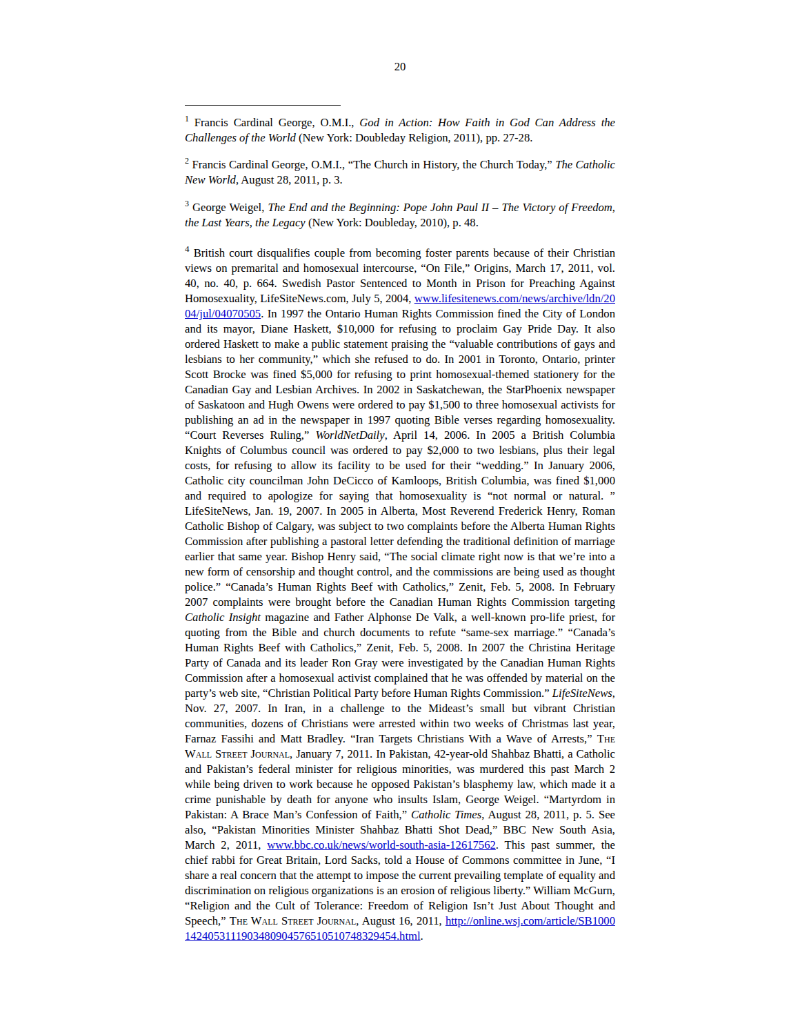20
1 Francis Cardinal George, O.M.I., God in Action: How Faith in God Can Address the Challenges of the World (New York: Doubleday Religion, 2011), pp. 27-28.
2 Francis Cardinal George, O.M.I., “The Church in History, the Church Today,” The Catholic New World, August 28, 2011, p. 3.
3 George Weigel, The End and the Beginning: Pope John Paul II – The Victory of Freedom, the Last Years, the Legacy (New York: Doubleday, 2010), p. 48.
4 British court disqualifies couple from becoming foster parents because of their Christian views on premarital and homosexual intercourse, “On File,” Origins, March 17, 2011, vol. 40, no. 40, p. 664. Swedish Pastor Sentenced to Month in Prison for Preaching Against Homosexuality, LifeSiteNews.com, July 5, 2004, www.lifesitenews.com/news/archive/ldn/2004/jul/04070505. In 1997 the Ontario Human Rights Commission fined the City of London and its mayor, Diane Haskett, $10,000 for refusing to proclaim Gay Pride Day. It also ordered Haskett to make a public statement praising the “valuable contributions of gays and lesbians to her community,” which she refused to do. In 2001 in Toronto, Ontario, printer Scott Brocke was fined $5,000 for refusing to print homosexual-themed stationery for the Canadian Gay and Lesbian Archives. In 2002 in Saskatchewan, the StarPhoenix newspaper of Saskatoon and Hugh Owens were ordered to pay $1,500 to three homosexual activists for publishing an ad in the newspaper in 1997 quoting Bible verses regarding homosexuality. “Court Reverses Ruling,” WorldNetDaily, April 14, 2006. In 2005 a British Columbia Knights of Columbus council was ordered to pay $2,000 to two lesbians, plus their legal costs, for refusing to allow its facility to be used for their “wedding.” In January 2006, Catholic city councilman John DeCicco of Kamloops, British Columbia, was fined $1,000 and required to apologize for saying that homosexuality is “not normal or natural. ” LifeSiteNews, Jan. 19, 2007. In 2005 in Alberta, Most Reverend Frederick Henry, Roman Catholic Bishop of Calgary, was subject to two complaints before the Alberta Human Rights Commission after publishing a pastoral letter defending the traditional definition of marriage earlier that same year. Bishop Henry said, “The social climate right now is that we’re into a new form of censorship and thought control, and the commissions are being used as thought police.” “Canada’s Human Rights Beef with Catholics,” Zenit, Feb. 5, 2008. In February 2007 complaints were brought before the Canadian Human Rights Commission targeting Catholic Insight magazine and Father Alphonse De Valk, a well-known pro-life priest, for quoting from the Bible and church documents to refute “same-sex marriage.” “Canada’s Human Rights Beef with Catholics,” Zenit, Feb. 5, 2008. In 2007 the Christina Heritage Party of Canada and its leader Ron Gray were investigated by the Canadian Human Rights Commission after a homosexual activist complained that he was offended by material on the party’s web site, “Christian Political Party before Human Rights Commission.” LifeSiteNews, Nov. 27, 2007. In Iran, in a challenge to the Mideast’s small but vibrant Christian communities, dozens of Christians were arrested within two weeks of Christmas last year, Farnaz Fassihi and Matt Bradley. “Iran Targets Christians With a Wave of Arrests,” The Wall Street Journal, January 7, 2011. In Pakistan, 42-year-old Shahbaz Bhatti, a Catholic and Pakistan’s federal minister for religious minorities, was murdered this past March 2 while being driven to work because he opposed Pakistan’s blasphemy law, which made it a crime punishable by death for anyone who insults Islam, George Weigel. “Martyrdom in Pakistan: A Brace Man’s Confession of Faith,” Catholic Times, August 28, 2011, p. 5. See also, “Pakistan Minorities Minister Shahbaz Bhatti Shot Dead,” BBC New South Asia, March 2, 2011, www.bbc.co.uk/news/world-south-asia-12617562. This past summer, the chief rabbi for Great Britain, Lord Sacks, told a House of Commons committee in June, “I share a real concern that the attempt to impose the current prevailing template of equality and discrimination on religious organizations is an erosion of religious liberty.” William McGurn, “Religion and the Cult of Tolerance: Freedom of Religion Isn’t Just About Thought and Speech,” The Wall Street Journal, August 16, 2011, http://online.wsj.com/article/SB10001424053111903480904576510510748329454.html.